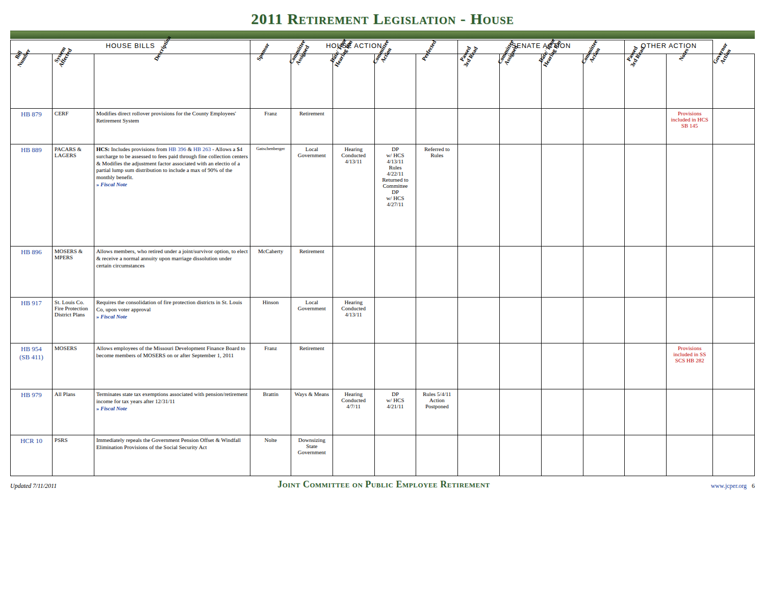2011 Retirement Legislation - House
| HOUSE BILLS | HOUSE ACTION | SENATE ACTION | OTHER ACTION | |
| --- | --- | --- | --- | --- |
| Bill Number | System Affected | Description | Sponsor | Committee Assigned | Date/ Time Hearing Rm | Committee Action | Perfected | Passed 3rd Read | Committee Assigned | Date/ Time Hearing Rm | Committee Action | Passed 3rd Read | Notes | Governor Action |
| HB 879 | CERF | Modifies direct rollover provisions for the County Employees' Retirement System | Franz | Retirement | | | | | | | | | Provisions included in HCS SB 145 | |
| HB 889 | PACARS & LAGERS | HCS: Includes provisions from HB 396 & HB 263 - Allows a $4 surcharge to be assessed to fees paid through fine collection centers & Modifies the adjustment factor associated with an electio of a partial lump sum distribution to include a max of 90% of the monthly benefit. » Fiscal Note | Gatschenberger | Local Government | Hearing Conducted 4/13/11 | DP w/ HCS 4/13/11 Rules 4/22/11 Returned to Committee DP w/ HCS 4/27/11 | Referred to Rules | | | | | | | |
| HB 896 | MOSERS & MPERS | Allows members, who retired under a joint/survivor option, to elect & receive a normal annuity upon marriage dissolution under certain circumstances | McCaherty | Retirement | | | | | | | | | | |
| HB 917 | St. Louis Co. Fire Protection District Plans | Requires the consolidation of fire protection districts in St. Louis Co, upon voter approval » Fiscal Note | Hinson | Local Government | Hearing Conducted 4/13/11 | | | | | | | | | |
| HB 954 (SB 411) | MOSERS | Allows employees of the Missouri Development Finance Board to become members of MOSERS on or after September 1, 2011 | Franz | Retirement | | | | | | | | | Provisions included in SS SCS HB 282 | |
| HB 979 | All Plans | Terminates state tax exemptions associated with pension/retirement income for tax years after 12/31/11 » Fiscal Note | Brattin | Ways & Means | Hearing Conducted 4/7/11 | DP w/ HCS 4/21/11 | Rules 5/4/11 Action Postponed | | | | | | | |
| HCR 10 | PSRS | Immediately repeals the Government Pension Offset & Windfall Elimination Provisions of the Social Security Act | Nolte | Downsizing State Government | | | | | | | | | | |
Updated 7/11/2011
Joint Committee on Public Employee Retirement
www.jcper.org 6